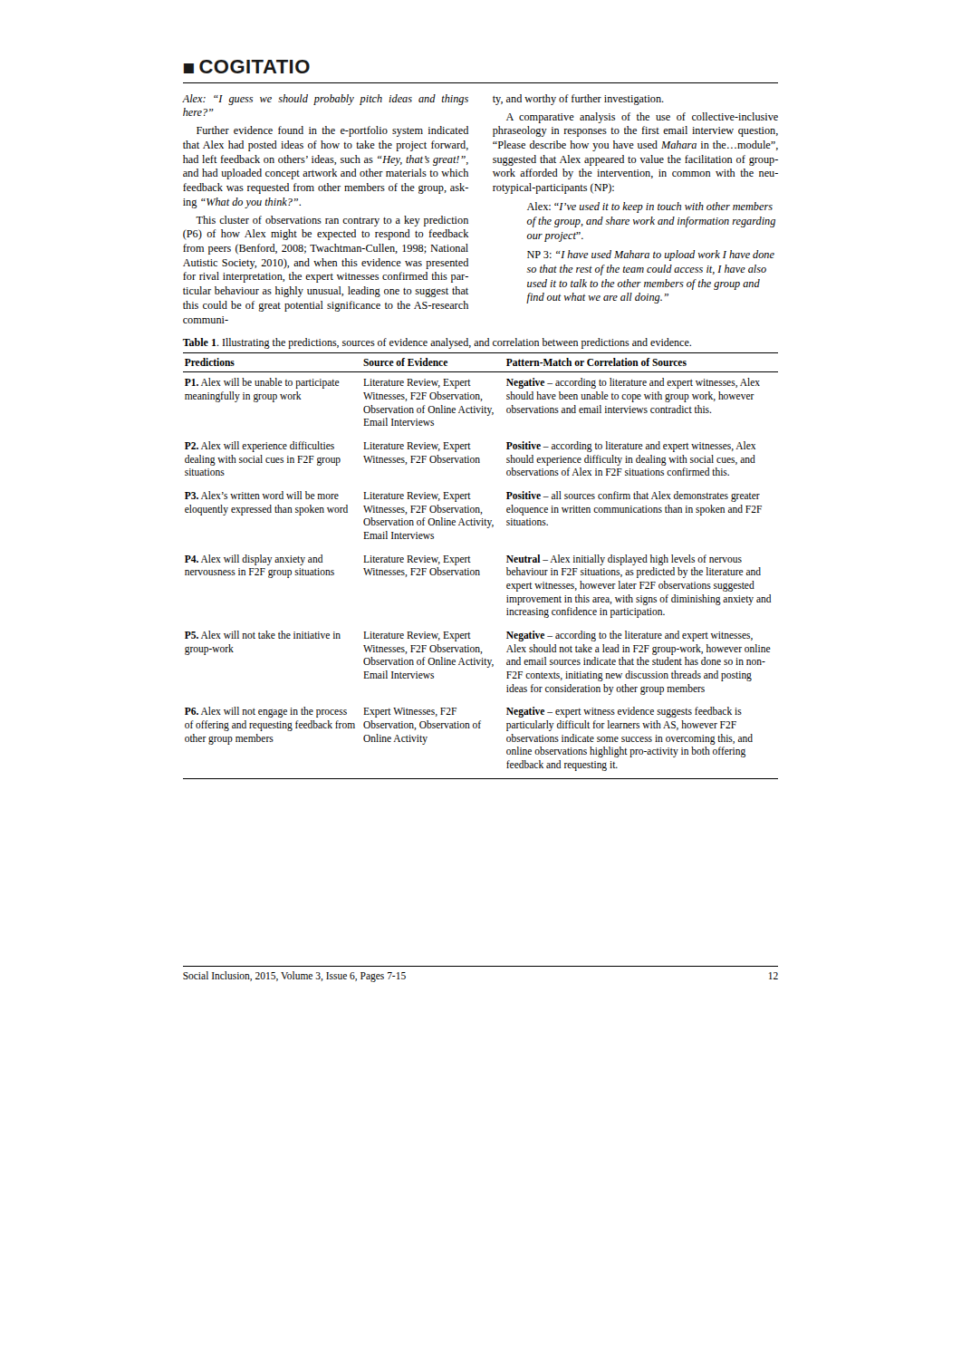■COGITATIO
Alex: “I guess we should probably pitch ideas and things here?”
Further evidence found in the e-portfolio system indicated that Alex had posted ideas of how to take the project forward, had left feedback on others’ ideas, such as “Hey, that’s great!”, and had uploaded concept artwork and other materials to which feedback was requested from other members of the group, asking “What do you think?”.
This cluster of observations ran contrary to a key prediction (P6) of how Alex might be expected to respond to feedback from peers (Benford, 2008; Twachtman-Cullen, 1998; National Autistic Society, 2010), and when this evidence was presented for rival interpretation, the expert witnesses confirmed this particular behaviour as highly unusual, leading one to suggest that this could be of great potential significance to the AS-research communi-
ty, and worthy of further investigation.
A comparative analysis of the use of collective-inclusive phraseology in responses to the first email interview question, “Please describe how you have used Mahara in the…module”, suggested that Alex appeared to value the facilitation of group-work afforded by the intervention, in common with the neurotypical-participants (NP):
Alex: “I’ve used it to keep in touch with other members of the group, and share work and information regarding our project”.
NP 3: “I have used Mahara to upload work I have done so that the rest of the team could access it, I have also used it to talk to the other members of the group and find out what we are all doing.”
Table 1. Illustrating the predictions, sources of evidence analysed, and correlation between predictions and evidence.
| Predictions | Source of Evidence | Pattern-Match or Correlation of Sources |
| --- | --- | --- |
| P1. Alex will be unable to participate meaningfully in group work | Literature Review, Expert Witnesses, F2F Observation, Observation of Online Activity, Email Interviews | Negative – according to literature and expert witnesses, Alex should have been unable to cope with group work, however observations and email interviews contradict this. |
| P2. Alex will experience difficulties dealing with social cues in F2F group situations | Literature Review, Expert Witnesses, F2F Observation | Positive – according to literature and expert witnesses, Alex should experience difficulty in dealing with social cues, and observations of Alex in F2F situations confirmed this. |
| P3. Alex’s written word will be more eloquently expressed than spoken word | Literature Review, Expert Witnesses, F2F Observation, Observation of Online Activity, Email Interviews | Positive – all sources confirm that Alex demonstrates greater eloquence in written communications than in spoken and F2F situations. |
| P4. Alex will display anxiety and nervousness in F2F group situations | Literature Review, Expert Witnesses, F2F Observation | Neutral – Alex initially displayed high levels of nervous behaviour in F2F situations, as predicted by the literature and expert witnesses, however later F2F observations suggested improvement in this area, with signs of diminishing anxiety and increasing confidence in participation. |
| P5. Alex will not take the initiative in group-work | Literature Review, Expert Witnesses, F2F Observation, Observation of Online Activity, Email Interviews | Negative – according to the literature and expert witnesses, Alex should not take a lead in F2F group-work, however online and email sources indicate that the student has done so in non-F2F contexts, initiating new discussion threads and posting ideas for consideration by other group members |
| P6. Alex will not engage in the process of offering and requesting feedback from other group members | Expert Witnesses, F2F Observation, Observation of Online Activity | Negative – expert witness evidence suggests feedback is particularly difficult for learners with AS, however F2F observations indicate some success in overcoming this, and online observations highlight pro-activity in both offering feedback and requesting it. |
Social Inclusion, 2015, Volume 3, Issue 6, Pages 7-15 12